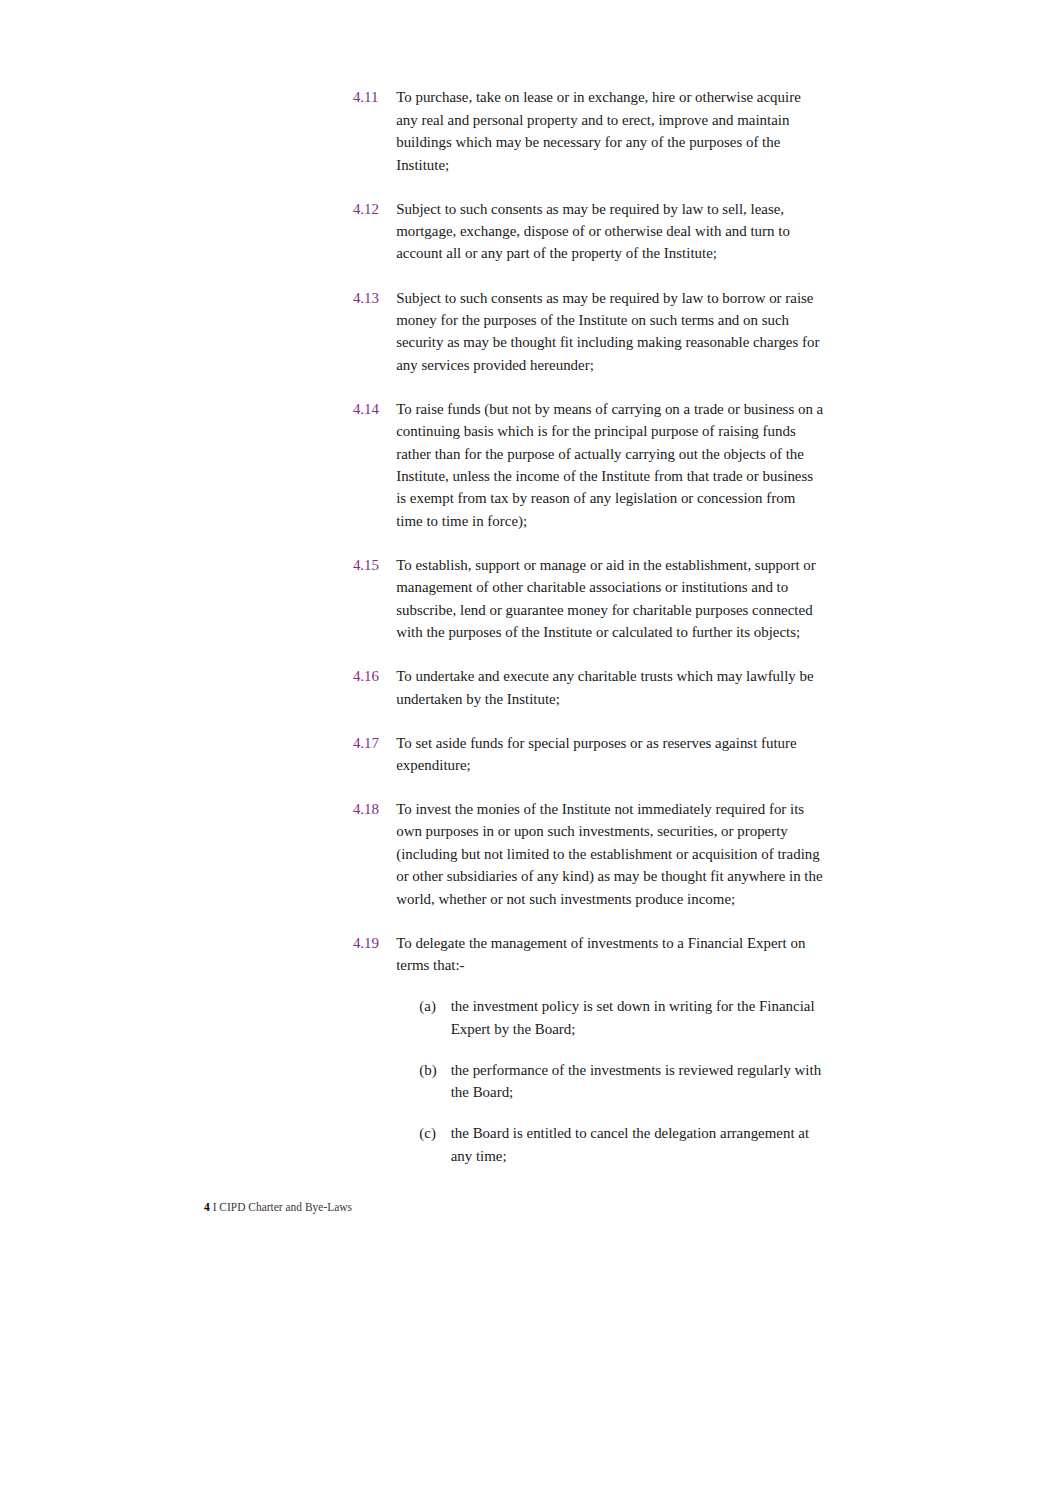4.11
To purchase, take on lease or in exchange, hire or otherwise acquire any real and personal property and to erect, improve and maintain buildings which may be necessary for any of the purposes of the Institute;
4.12
Subject to such consents as may be required by law to sell, lease, mortgage, exchange, dispose of or otherwise deal with and turn to account all or any part of the property of the Institute;
4.13
Subject to such consents as may be required by law to borrow or raise money for the purposes of the Institute on such terms and on such security as may be thought fit including making reasonable charges for any services provided hereunder;
4.14
To raise funds (but not by means of carrying on a trade or business on a continuing basis which is for the principal purpose of raising funds rather than for the purpose of actually carrying out the objects of the Institute, unless the income of the Institute from that trade or business is exempt from tax by reason of any legislation or concession from time to time in force);
4.15
To establish, support or manage or aid in the establishment, support or management of other charitable associations or institutions and to subscribe, lend or guarantee money for charitable purposes connected with the purposes of the Institute or calculated to further its objects;
4.16
To undertake and execute any charitable trusts which may lawfully be undertaken by the Institute;
4.17
To set aside funds for special purposes or as reserves against future expenditure;
4.18
To invest the monies of the Institute not immediately required for its own purposes in or upon such investments, securities, or property (including but not limited to the establishment or acquisition of trading or other subsidiaries of any kind) as may be thought fit anywhere in the world, whether or not such investments produce income;
4.19
To delegate the management of investments to a Financial Expert on terms that:-
(a)
the investment policy is set down in writing for the Financial Expert by the Board;
(b)
the performance of the investments is reviewed regularly with the Board;
(c)
the Board is entitled to cancel the delegation arrangement at any time;
4 I CIPD Charter and Bye-Laws